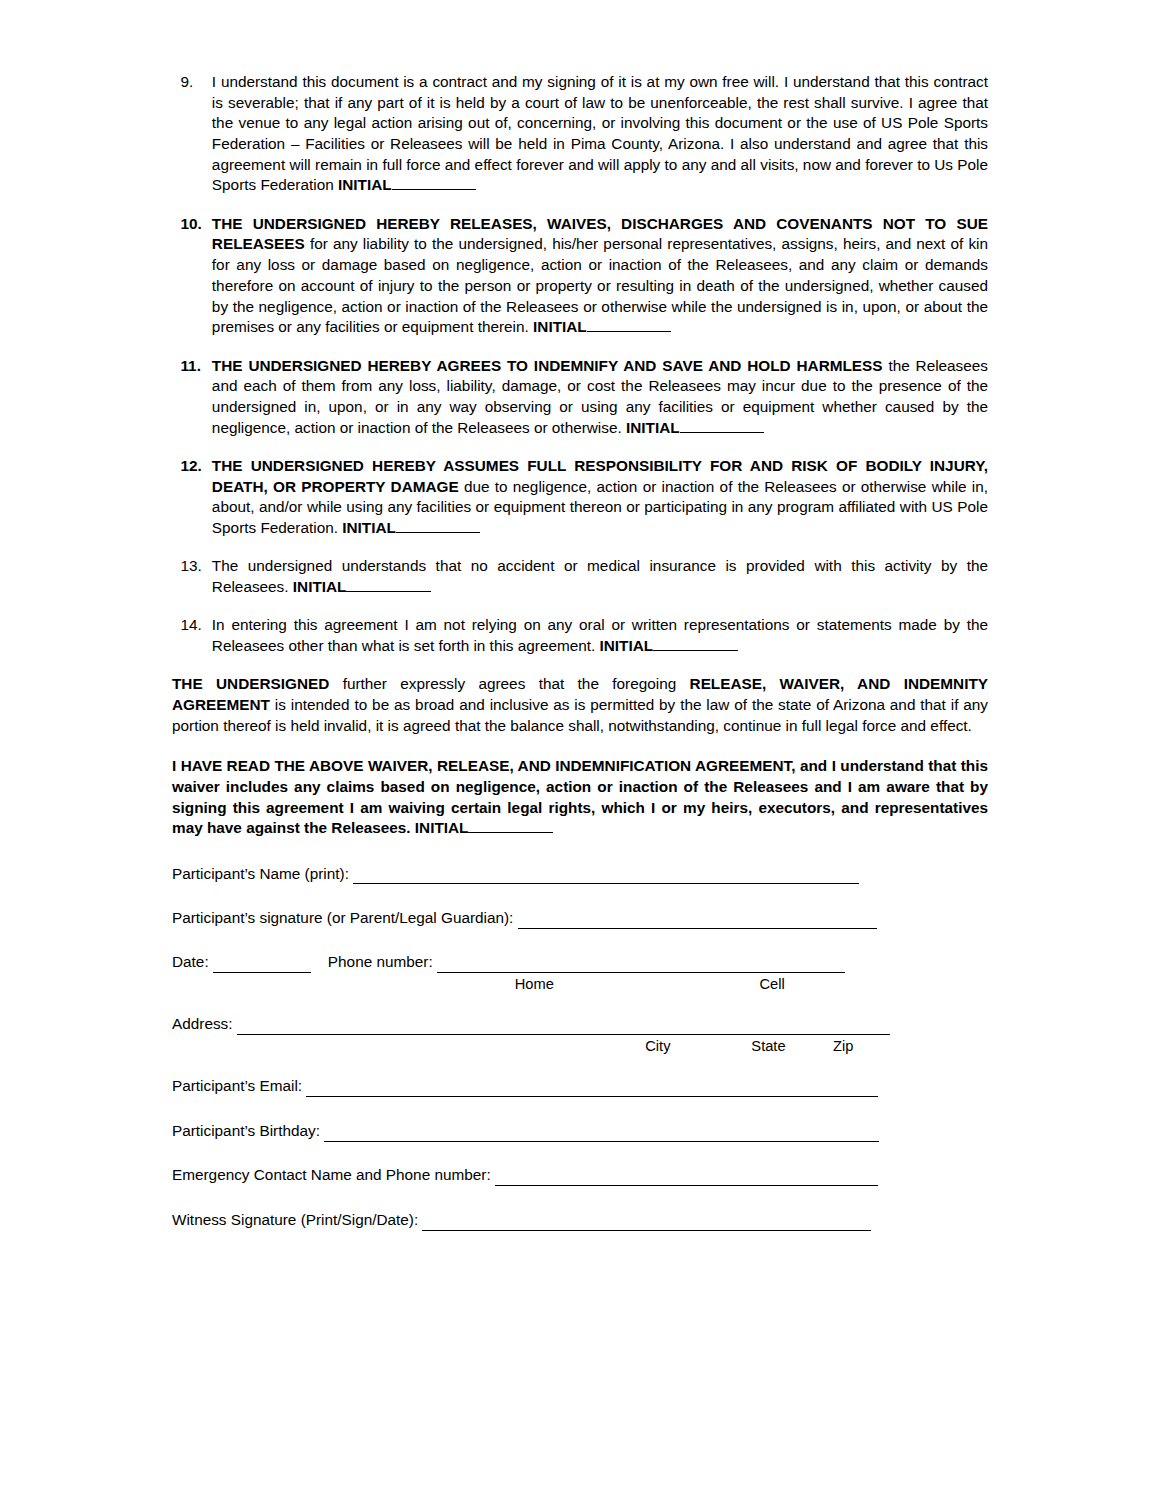I understand this document is a contract and my signing of it is at my own free will. I understand that this contract is severable; that if any part of it is held by a court of law to be unenforceable, the rest shall survive. I agree that the venue to any legal action arising out of, concerning, or involving this document or the use of US Pole Sports Federation – Facilities or Releasees will be held in Pima County, Arizona. I also understand and agree that this agreement will remain in full force and effect forever and will apply to any and all visits, now and forever to Us Pole Sports Federation INITIAL
THE UNDERSIGNED HEREBY RELEASES, WAIVES, DISCHARGES AND COVENANTS NOT TO SUE RELEASEES for any liability to the undersigned, his/her personal representatives, assigns, heirs, and next of kin for any loss or damage based on negligence, action or inaction of the Releasees, and any claim or demands therefore on account of injury to the person or property or resulting in death of the undersigned, whether caused by the negligence, action or inaction of the Releasees or otherwise while the undersigned is in, upon, or about the premises or any facilities or equipment therein. INITIAL
THE UNDERSIGNED HEREBY AGREES TO INDEMNIFY AND SAVE AND HOLD HARMLESS the Releasees and each of them from any loss, liability, damage, or cost the Releasees may incur due to the presence of the undersigned in, upon, or in any way observing or using any facilities or equipment whether caused by the negligence, action or inaction of the Releasees or otherwise. INITIAL
THE UNDERSIGNED HEREBY ASSUMES FULL RESPONSIBILITY FOR AND RISK OF BODILY INJURY, DEATH, OR PROPERTY DAMAGE due to negligence, action or inaction of the Releasees or otherwise while in, about, and/or while using any facilities or equipment thereon or participating in any program affiliated with US Pole Sports Federation. INITIAL
The undersigned understands that no accident or medical insurance is provided with this activity by the Releasees. INITIAL
In entering this agreement I am not relying on any oral or written representations or statements made by the Releasees other than what is set forth in this agreement. INITIAL
THE UNDERSIGNED further expressly agrees that the foregoing RELEASE, WAIVER, AND INDEMNITY AGREEMENT is intended to be as broad and inclusive as is permitted by the law of the state of Arizona and that if any portion thereof is held invalid, it is agreed that the balance shall, notwithstanding, continue in full legal force and effect.
I HAVE READ THE ABOVE WAIVER, RELEASE, AND INDEMNIFICATION AGREEMENT, and I understand that this waiver includes any claims based on negligence, action or inaction of the Releasees and I am aware that by signing this agreement I am waiving certain legal rights, which I or my heirs, executors, and representatives may have against the Releasees. INITIAL
Participant’s Name (print):
Participant’s signature (or Parent/Legal Guardian):
Date: Phone number:
Home Cell
Address:
City State Zip
Participant’s Email:
Participant’s Birthday:
Emergency Contact Name and Phone number:
Witness Signature (Print/Sign/Date):